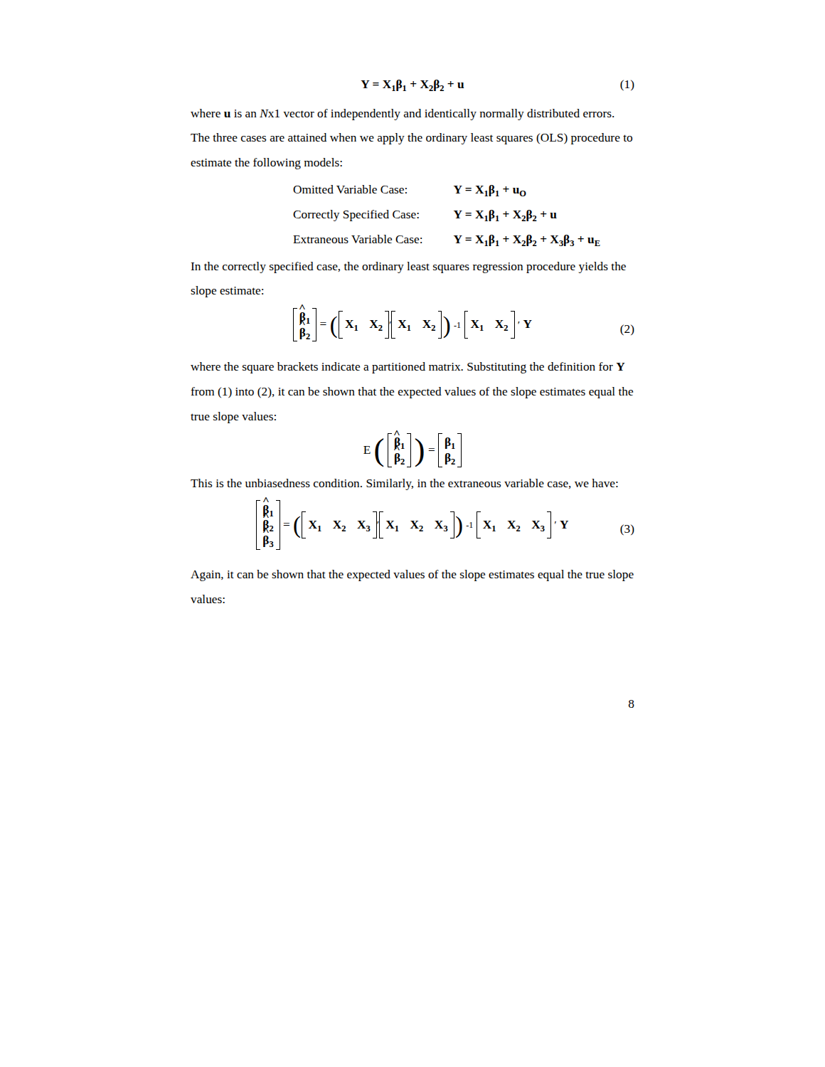Y = X1β1 + X2β2 + u (1)
where u is an Nx1 vector of independently and identically normally distributed errors. The three cases are attained when we apply the ordinary least squares (OLS) procedure to estimate the following models:
Omitted Variable Case: Y = X1β1 + uO
Correctly Specified Case: Y = X1β1 + X2β2 + u
Extraneous Variable Case: Y = X1β1 + X2β2 + X3β3 + uE
In the correctly specified case, the ordinary least squares regression procedure yields the slope estimate:
β1 β2 = ( X1 X2 ′ X1 X2 ) -1 X1 X2 ′ Y (2)
where the square brackets indicate a partitioned matrix. Substituting the definition for Y from (1) into (2), it can be shown that the expected values of the slope estimates equal the true slope values:
E ( β1 β2 ) = β1 β2
This is the unbiasedness condition. Similarly, in the extraneous variable case, we have:
β1 β2 β3 = ( X1 X2 X3 ′ X1 X2 X3 ) -1 X1 X2 X3 ′ Y (3)
Again, it can be shown that the expected values of the slope estimates equal the true slope values:
8